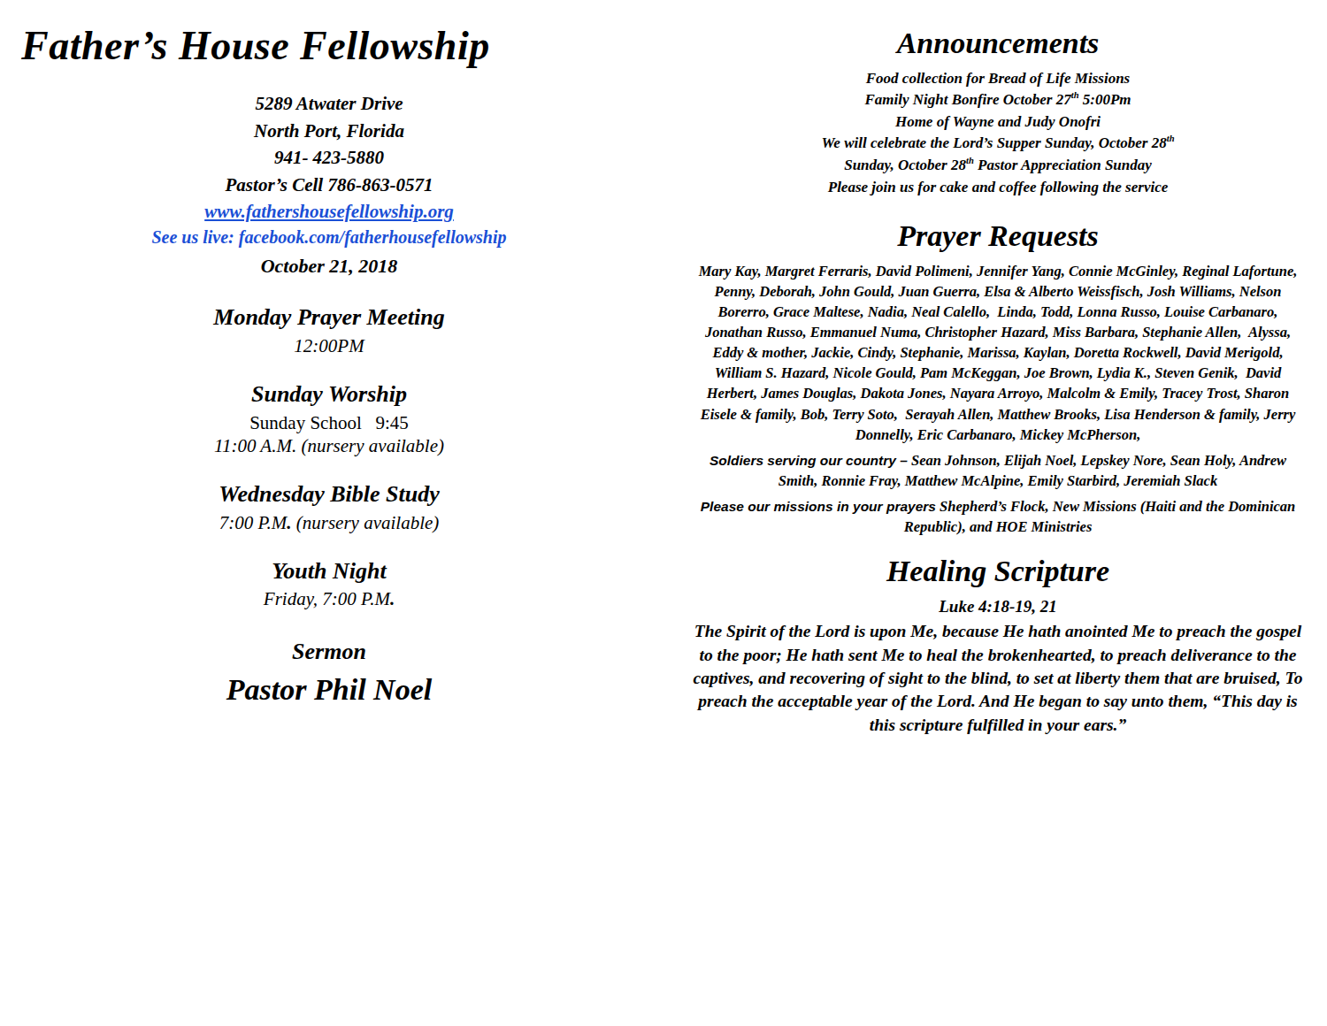Father’s House Fellowship
5289 Atwater Drive
North Port, Florida
941- 423-5880
Pastor’s Cell 786-863-0571
www.fathershousefellowship.org
See us live: facebook.com/fatherhousefellowship
October 21, 2018
Monday Prayer Meeting
12:00PM
Sunday Worship
Sunday School 9:45
11:00 A.M. (nursery available)
Wednesday Bible Study
7:00 P.M. (nursery available)
Youth Night
Friday, 7:00 P.M.
Sermon
Pastor Phil Noel
Announcements
Food collection for Bread of Life Missions
Family Night Bonfire October 27th 5:00Pm
Home of Wayne and Judy Onofri
We will celebrate the Lord’s Supper Sunday, October 28th
Sunday, October 28th Pastor Appreciation Sunday
Please join us for cake and coffee following the service
Prayer Requests
Mary Kay, Margret Ferraris, David Polimeni, Jennifer Yang, Connie McGinley, Reginal Lafortune, Penny, Deborah, John Gould, Juan Guerra, Elsa & Alberto Weissfisch, Josh Williams, Nelson Borerro, Grace Maltese, Nadia, Neal Calello, Linda, Todd, Lonna Russo, Louise Carbanaro, Jonathan Russo, Emmanuel Numa, Christopher Hazard, Miss Barbara, Stephanie Allen, Alyssa, Eddy & mother, Jackie, Cindy, Stephanie, Marissa, Kaylan, Doretta Rockwell, David Merigold, William S. Hazard, Nicole Gould, Pam McKeggan, Joe Brown, Lydia K., Steven Genik, David Herbert, James Douglas, Dakota Jones, Nayara Arroyo, Malcolm & Emily, Tracey Trost, Sharon Eisele & family, Bob, Terry Soto, Serayah Allen, Matthew Brooks, Lisa Henderson & family, Jerry Donnelly, Eric Carbanaro, Mickey McPherson,
Soldiers serving our country – Sean Johnson, Elijah Noel, Lepskey Nore, Sean Holy, Andrew Smith, Ronnie Fray, Matthew McAlpine, Emily Starbird, Jeremiah Slack
Please our missions in your prayers Shepherd’s Flock, New Missions (Haiti and the Dominican Republic), and HOE Ministries
Healing Scripture
Luke 4:18-19, 21
The Spirit of the Lord is upon Me, because He hath anointed Me to preach the gospel to the poor; He hath sent Me to heal the brokenhearted, to preach deliverance to the captives, and recovering of sight to the blind, to set at liberty them that are bruised, To preach the acceptable year of the Lord. And He began to say unto them, “This day is this scripture fulfilled in your ears.”